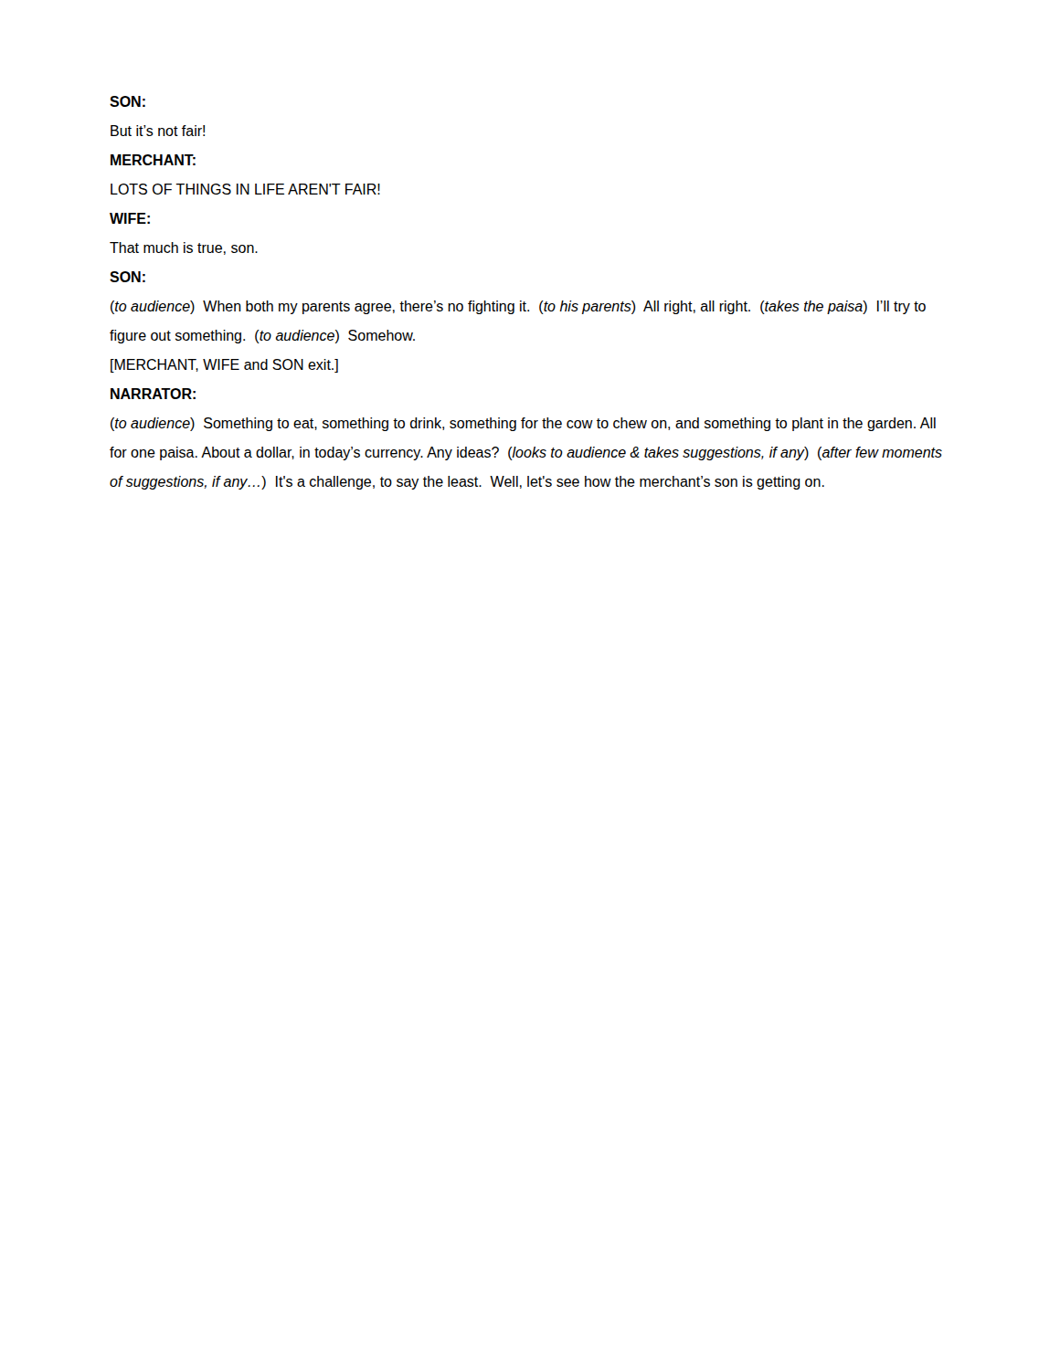SON:
But it’s not fair!
MERCHANT:
LOTS OF THINGS IN LIFE AREN'T FAIR!
WIFE:
That much is true, son.
SON:
(to audience) When both my parents agree, there’s no fighting it. (to his parents) All right, all right. (takes the paisa) I’ll try to figure out something. (to audience) Somehow.
[MERCHANT, WIFE and SON exit.]
NARRATOR:
(to audience) Something to eat, something to drink, something for the cow to chew on, and something to plant in the garden. All for one paisa. About a dollar, in today’s currency. Any ideas? (looks to audience & takes suggestions, if any) (after few moments of suggestions, if any…) It's a challenge, to say the least. Well, let's see how the merchant’s son is getting on.